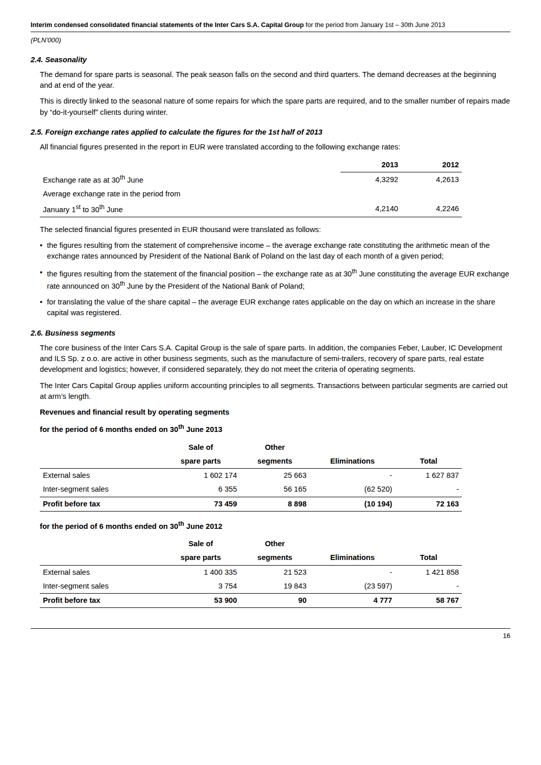Interim condensed consolidated financial statements of the Inter Cars S.A. Capital Group for the period from January 1st – 30th June 2013
(PLN'000)
2.4. Seasonality
The demand for spare parts is seasonal. The peak season falls on the second and third quarters. The demand decreases at the beginning and at end of the year.
This is directly linked to the seasonal nature of some repairs for which the spare parts are required, and to the smaller number of repairs made by “do-it-yourself” clients during winter.
2.5. Foreign exchange rates applied to calculate the figures for the 1st half of 2013
All financial figures presented in the report in EUR were translated according to the following exchange rates:
| | 2013 | 2012 |
| --- | --- | --- |
| Exchange rate as at 30 th June | 4,3292 | 4,2613 |
| Average exchange rate in the period from | | |
| January 1 st to 30 th June | 4,2140 | 4,2246 |
The selected financial figures presented in EUR thousand were translated as follows:
the figures resulting from the statement of comprehensive income – the average exchange rate constituting the arithmetic mean of the exchange rates announced by President of the National Bank of Poland on the last day of each month of a given period;
the figures resulting from the statement of the financial position – the exchange rate as at 30th June constituting the average EUR exchange rate announced on 30th June by the President of the National Bank of Poland;
for translating the value of the share capital – the average EUR exchange rates applicable on the day on which an increase in the share capital was registered.
2.6. Business segments
The core business of the Inter Cars S.A. Capital Group is the sale of spare parts. In addition, the companies Feber, Lauber, IC Development and ILS Sp. z o.o. are active in other business segments, such as the manufacture of semi-trailers, recovery of spare parts, real estate development and logistics; however, if considered separately, they do not meet the criteria of operating segments.
The Inter Cars Capital Group applies uniform accounting principles to all segments. Transactions between particular segments are carried out at arm’s length.
Revenues and financial result by operating segments
for the period of 6 months ended on 30th June 2013
| | Sale of | Other | | |
| --- | --- | --- | --- | --- |
| | spare parts | segments | Eliminations | Total |
| External sales | 1 602 174 | 25 663 | - | 1 627 837 |
| Inter-segment sales | 6 355 | 56 165 | (62 520) | - |
| Profit before tax | 73 459 | 8 898 | (10 194) | 72 163 |
for the period of 6 months ended on 30th June 2012
| | Sale of | Other | | |
| --- | --- | --- | --- | --- |
| | spare parts | segments | Eliminations | Total |
| External sales | 1 400 335 | 21 523 | - | 1 421 858 |
| Inter-segment sales | 3 754 | 19 843 | (23 597) | - |
| Profit before tax | 53 900 | 90 | 4 777 | 58 767 |
16